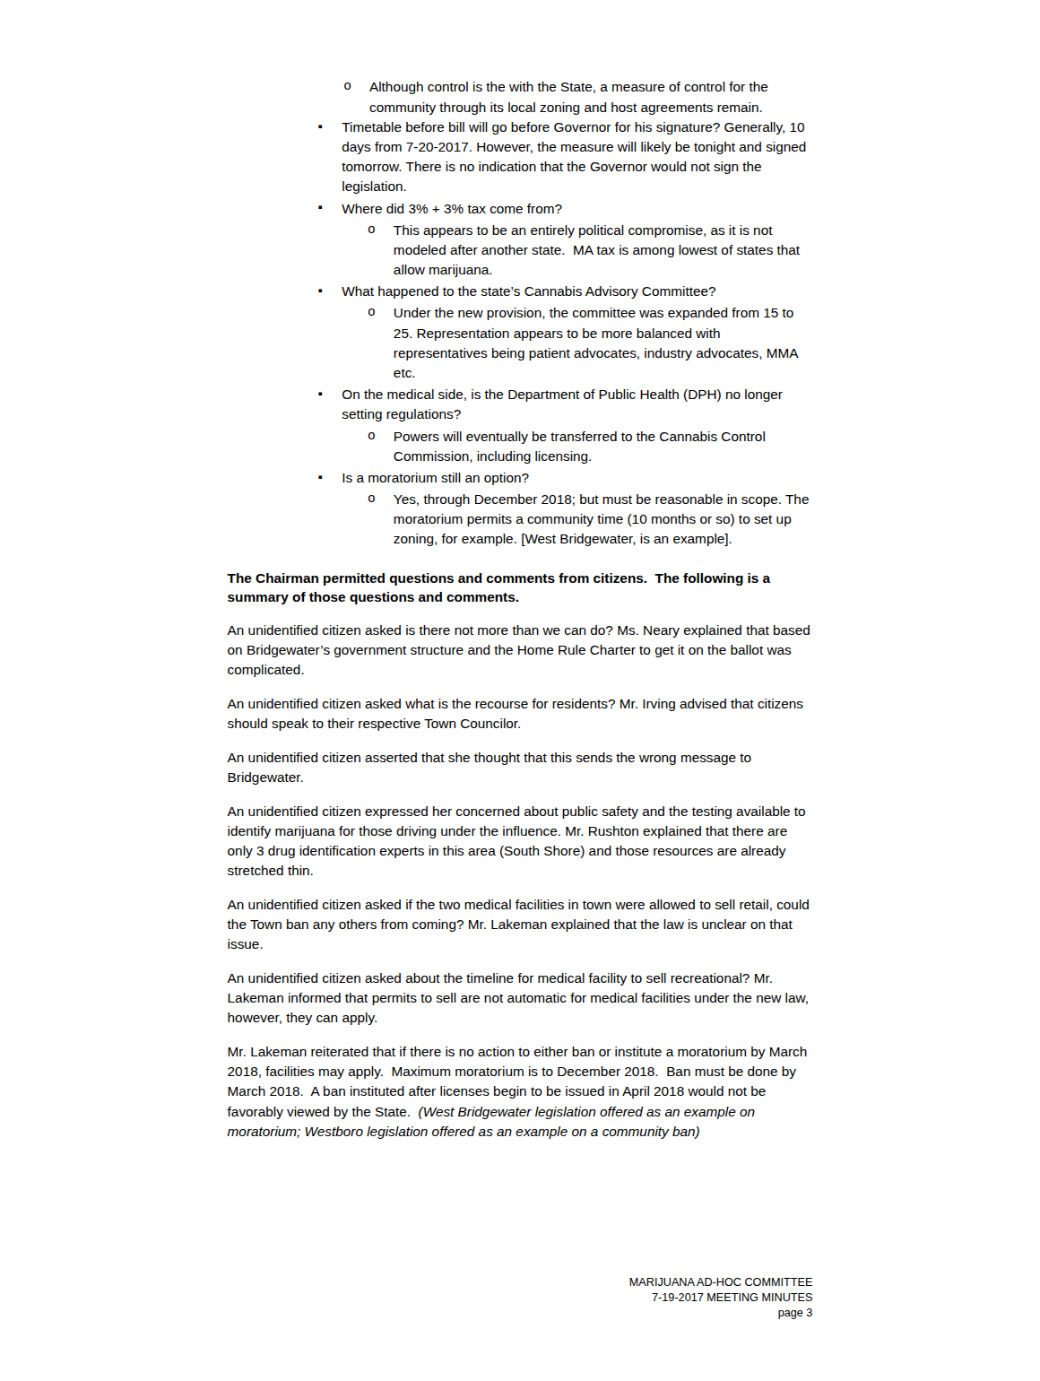Although control is the with the State, a measure of control for the community through its local zoning and host agreements remain.
Timetable before bill will go before Governor for his signature? Generally, 10 days from 7-20-2017. However, the measure will likely be tonight and signed tomorrow. There is no indication that the Governor would not sign the legislation.
Where did 3% + 3% tax come from?
This appears to be an entirely political compromise, as it is not modeled after another state. MA tax is among lowest of states that allow marijuana.
What happened to the state’s Cannabis Advisory Committee?
Under the new provision, the committee was expanded from 15 to 25. Representation appears to be more balanced with representatives being patient advocates, industry advocates, MMA etc.
On the medical side, is the Department of Public Health (DPH) no longer setting regulations?
Powers will eventually be transferred to the Cannabis Control Commission, including licensing.
Is a moratorium still an option?
Yes, through December 2018; but must be reasonable in scope. The moratorium permits a community time (10 months or so) to set up zoning, for example. [West Bridgewater, is an example].
The Chairman permitted questions and comments from citizens. The following is a summary of those questions and comments.
An unidentified citizen asked is there not more than we can do? Ms. Neary explained that based on Bridgewater’s government structure and the Home Rule Charter to get it on the ballot was complicated.
An unidentified citizen asked what is the recourse for residents? Mr. Irving advised that citizens should speak to their respective Town Councilor.
An unidentified citizen asserted that she thought that this sends the wrong message to Bridgewater.
An unidentified citizen expressed her concerned about public safety and the testing available to identify marijuana for those driving under the influence. Mr. Rushton explained that there are only 3 drug identification experts in this area (South Shore) and those resources are already stretched thin.
An unidentified citizen asked if the two medical facilities in town were allowed to sell retail, could the Town ban any others from coming? Mr. Lakeman explained that the law is unclear on that issue.
An unidentified citizen asked about the timeline for medical facility to sell recreational? Mr. Lakeman informed that permits to sell are not automatic for medical facilities under the new law, however, they can apply.
Mr. Lakeman reiterated that if there is no action to either ban or institute a moratorium by March 2018, facilities may apply. Maximum moratorium is to December 2018. Ban must be done by March 2018. A ban instituted after licenses begin to be issued in April 2018 would not be favorably viewed by the State. (West Bridgewater legislation offered as an example on moratorium; Westboro legislation offered as an example on a community ban)
MARIJUANA AD-HOC COMMITTEE
7-19-2017 MEETING MINUTES
page 3